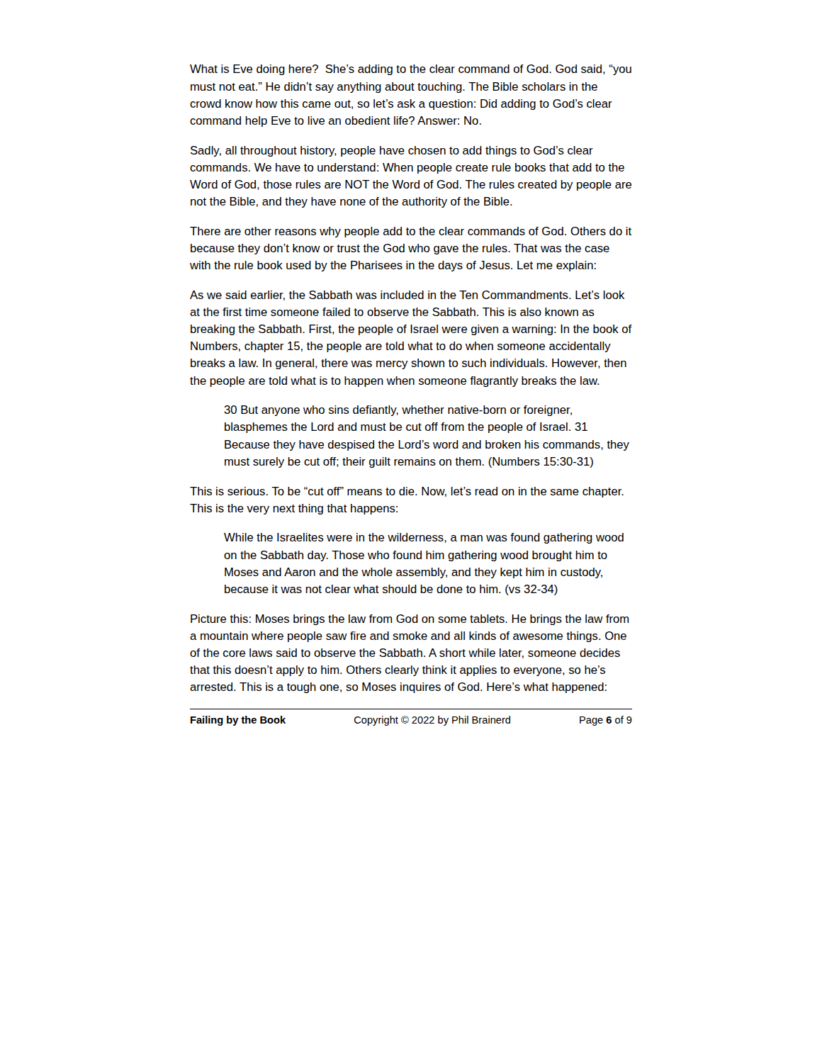What is Eve doing here? She’s adding to the clear command of God. God said, “you must not eat.” He didn’t say anything about touching. The Bible scholars in the crowd know how this came out, so let’s ask a question: Did adding to God’s clear command help Eve to live an obedient life? Answer: No.
Sadly, all throughout history, people have chosen to add things to God’s clear commands. We have to understand: When people create rule books that add to the Word of God, those rules are NOT the Word of God. The rules created by people are not the Bible, and they have none of the authority of the Bible.
There are other reasons why people add to the clear commands of God. Others do it because they don’t know or trust the God who gave the rules. That was the case with the rule book used by the Pharisees in the days of Jesus. Let me explain:
As we said earlier, the Sabbath was included in the Ten Commandments. Let’s look at the first time someone failed to observe the Sabbath. This is also known as breaking the Sabbath. First, the people of Israel were given a warning: In the book of Numbers, chapter 15, the people are told what to do when someone accidentally breaks a law. In general, there was mercy shown to such individuals. However, then the people are told what is to happen when someone flagrantly breaks the law.
30 But anyone who sins defiantly, whether native-born or foreigner, blasphemes the Lord and must be cut off from the people of Israel. 31 Because they have despised the Lord’s word and broken his commands, they must surely be cut off; their guilt remains on them. (Numbers 15:30-31)
This is serious. To be “cut off” means to die. Now, let’s read on in the same chapter.
This is the very next thing that happens:
While the Israelites were in the wilderness, a man was found gathering wood on the Sabbath day. Those who found him gathering wood brought him to Moses and Aaron and the whole assembly, and they kept him in custody, because it was not clear what should be done to him. (vs 32-34)
Picture this: Moses brings the law from God on some tablets. He brings the law from a mountain where people saw fire and smoke and all kinds of awesome things. One of the core laws said to observe the Sabbath. A short while later, someone decides that this doesn’t apply to him. Others clearly think it applies to everyone, so he’s arrested. This is a tough one, so Moses inquires of God. Here’s what happened:
Failing by the Book Copyright © 2022 by Phil Brainerd Page 6 of 9